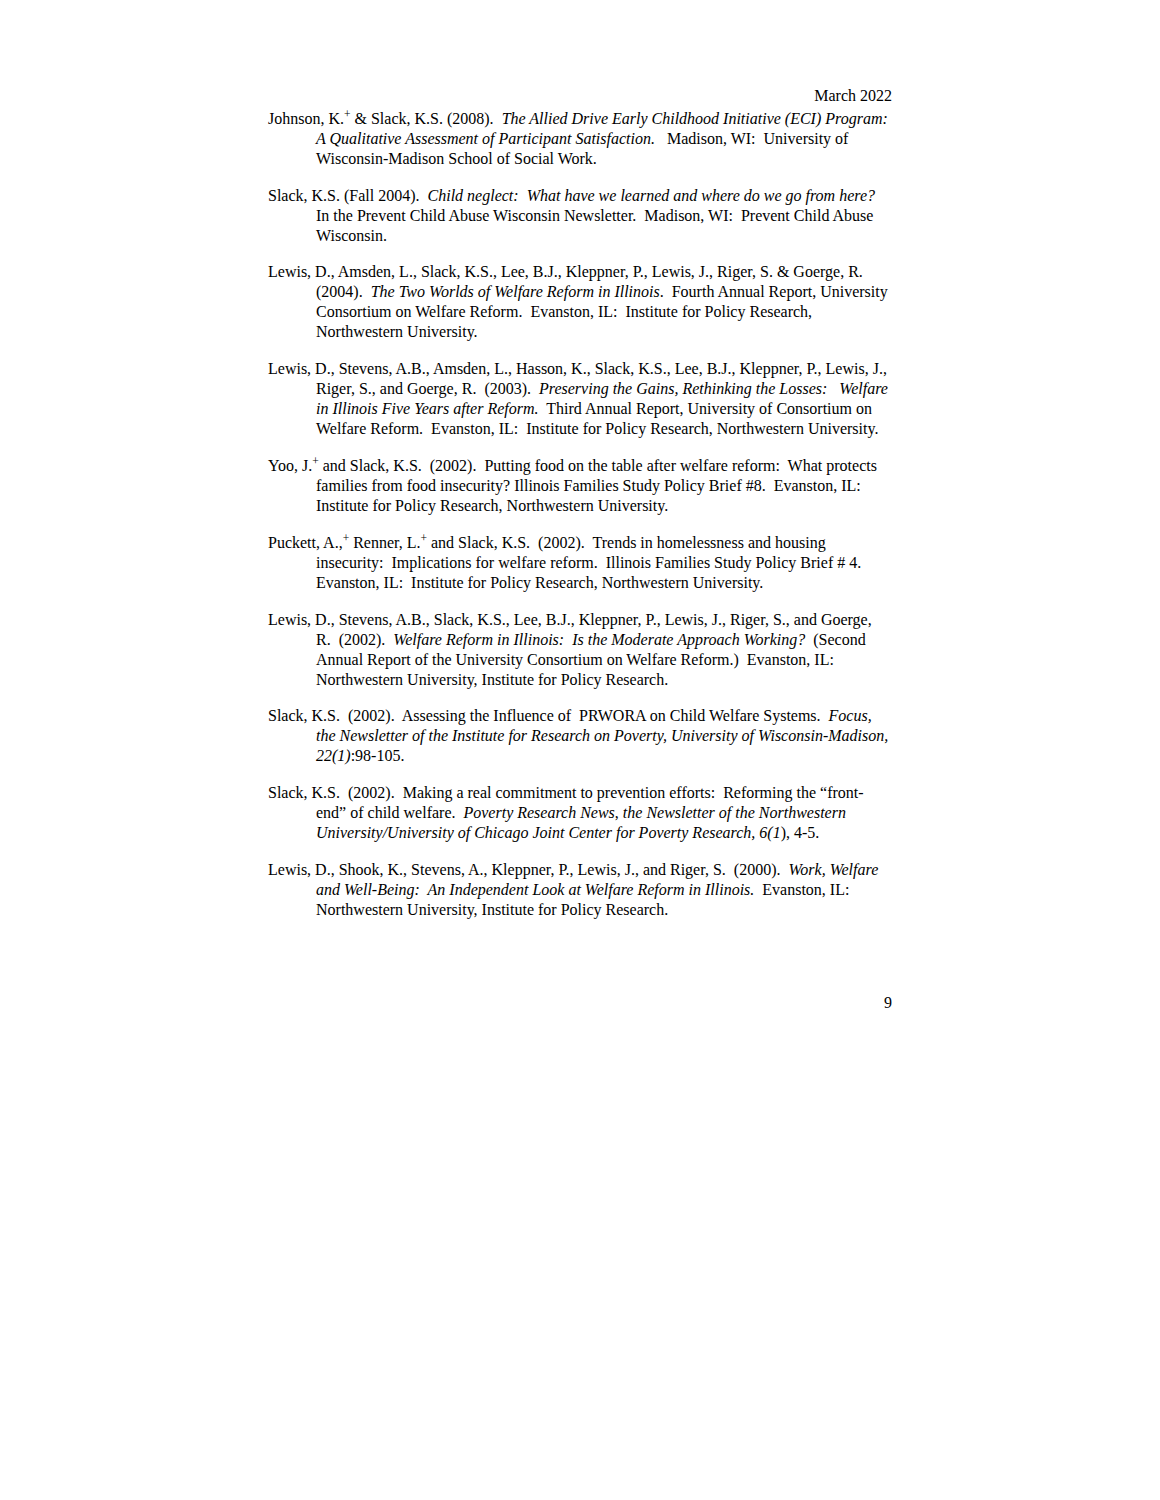March 2022
Johnson, K.+ & Slack, K.S. (2008). The Allied Drive Early Childhood Initiative (ECI) Program: A Qualitative Assessment of Participant Satisfaction. Madison, WI: University of Wisconsin-Madison School of Social Work.
Slack, K.S. (Fall 2004). Child neglect: What have we learned and where do we go from here? In the Prevent Child Abuse Wisconsin Newsletter. Madison, WI: Prevent Child Abuse Wisconsin.
Lewis, D., Amsden, L., Slack, K.S., Lee, B.J., Kleppner, P., Lewis, J., Riger, S. & Goerge, R. (2004). The Two Worlds of Welfare Reform in Illinois. Fourth Annual Report, University Consortium on Welfare Reform. Evanston, IL: Institute for Policy Research, Northwestern University.
Lewis, D., Stevens, A.B., Amsden, L., Hasson, K., Slack, K.S., Lee, B.J., Kleppner, P., Lewis, J., Riger, S., and Goerge, R. (2003). Preserving the Gains, Rethinking the Losses: Welfare in Illinois Five Years after Reform. Third Annual Report, University of Consortium on Welfare Reform. Evanston, IL: Institute for Policy Research, Northwestern University.
Yoo, J.+ and Slack, K.S. (2002). Putting food on the table after welfare reform: What protects families from food insecurity? Illinois Families Study Policy Brief #8. Evanston, IL: Institute for Policy Research, Northwestern University.
Puckett, A.,+ Renner, L.+ and Slack, K.S. (2002). Trends in homelessness and housing insecurity: Implications for welfare reform. Illinois Families Study Policy Brief # 4. Evanston, IL: Institute for Policy Research, Northwestern University.
Lewis, D., Stevens, A.B., Slack, K.S., Lee, B.J., Kleppner, P., Lewis, J., Riger, S., and Goerge, R. (2002). Welfare Reform in Illinois: Is the Moderate Approach Working? (Second Annual Report of the University Consortium on Welfare Reform.) Evanston, IL: Northwestern University, Institute for Policy Research.
Slack, K.S. (2002). Assessing the Influence of PRWORA on Child Welfare Systems. Focus, the Newsletter of the Institute for Research on Poverty, University of Wisconsin-Madison, 22(1):98-105.
Slack, K.S. (2002). Making a real commitment to prevention efforts: Reforming the “front-end” of child welfare. Poverty Research News, the Newsletter of the Northwestern University/University of Chicago Joint Center for Poverty Research, 6(1), 4-5.
Lewis, D., Shook, K., Stevens, A., Kleppner, P., Lewis, J., and Riger, S. (2000). Work, Welfare and Well-Being: An Independent Look at Welfare Reform in Illinois. Evanston, IL: Northwestern University, Institute for Policy Research.
9